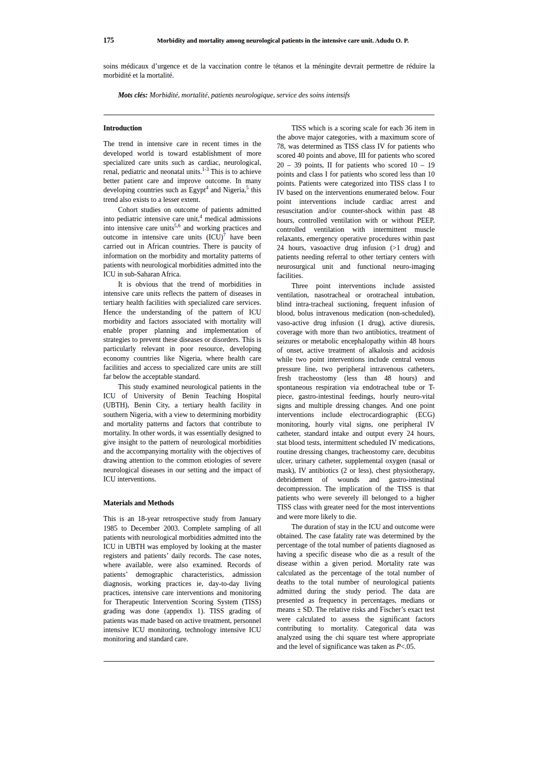175
Morbidity and mortality among neurological patients in the intensive care unit. Adudu O. P.
soins médicaux d’urgence et de la vaccination contre le tétanos et la méningite devrait permettre de réduire la morbidité et la mortalité.
Mots clés: Morbidité, mortalité, patients neurologique, service des soins intensifs
Introduction
The trend in intensive care in recent times in the developed world is toward establishment of more specialized care units such as cardiac, neurological, renal, pediatric and neonatal units.1-3 This is to achieve better patient care and improve outcome. In many developing countries such as Egypt4 and Nigeria,5 this trend also exists to a lesser extent.
Cohort studies on outcome of patients admitted into pediatric intensive care unit,4 medical admissions into intensive care units5,6 and working practices and outcome in intensive care units (ICU)7 have been carried out in African countries. There is paucity of information on the morbidity and mortality patterns of patients with neurological morbidities admitted into the ICU in sub-Saharan Africa.
It is obvious that the trend of morbidities in intensive care units reflects the pattern of diseases in tertiary health facilities with specialized care services. Hence the understanding of the pattern of ICU morbidity and factors associated with mortality will enable proper planning and implementation of strategies to prevent these diseases or disorders. This is particularly relevant in poor resource, developing economy countries like Nigeria, where health care facilities and access to specialized care units are still far below the acceptable standard.
This study examined neurological patients in the ICU of University of Benin Teaching Hospital (UBTH), Benin City, a tertiary health facility in southern Nigeria, with a view to determining morbidity and mortality patterns and factors that contribute to mortality. In other words, it was essentially designed to give insight to the pattern of neurological morbidities and the accompanying mortality with the objectives of drawing attention to the common etiologies of severe neurological diseases in our setting and the impact of ICU interventions.
Materials and Methods
This is an 18-year retrospective study from January 1985 to December 2003. Complete sampling of all patients with neurological morbidities admitted into the ICU in UBTH was employed by looking at the master registers and patients’ daily records. The case notes, where available, were also examined. Records of patients’ demographic characteristics, admission diagnosis, working practices ie, day-to-day living practices, intensive care interventions and monitoring for Therapeutic Intervention Scoring System (TISS) grading was done (appendix 1). TISS grading of patients was made based on active treatment, personnel intensive ICU monitoring, technology intensive ICU monitoring and standard care.
TISS which is a scoring scale for each 36 item in the above major categories, with a maximum score of 78, was determined as TISS class IV for patients who scored 40 points and above, III for patients who scored 20 – 39 points, II for patients who scored 10 – 19 points and class I for patients who scored less than 10 points. Patients were categorized into TISS class I to IV based on the interventions enumerated below. Four point interventions include cardiac arrest and resuscitation and/or counter-shock within past 48 hours, controlled ventilation with or without PEEP, controlled ventilation with intermittent muscle relaxants, emergency operative procedures within past 24 hours, vasoactive drug infusion (>1 drug) and patients needing referral to other tertiary centers with neurosurgical unit and functional neuro-imaging facilities.
Three point interventions include assisted ventilation, nasotracheal or orotracheal intubation, blind intra-tracheal suctioning, frequent infusion of blood, bolus intravenous medication (non-scheduled), vaso-active drug infusion (1 drug), active diuresis, coverage with more than two antibiotics, treatment of seizures or metabolic encephalopathy within 48 hours of onset, active treatment of alkalosis and acidosis while two point interventions include central venous pressure line, two peripheral intravenous catheters, fresh tracheostomy (less than 48 hours) and spontaneous respiration via endotracheal tube or T-piece, gastro-intestinal feedings, hourly neuro-vital signs and multiple dressing changes. And one point interventions include electrocardiographic (ECG) monitoring, hourly vital signs, one peripheral IV catheter, standard intake and output every 24 hours, stat blood tests, intermittent scheduled IV medications, routine dressing changes, tracheostomy care, decubitus ulcer, urinary catheter, supplemental oxygen (nasal or mask), IV antibiotics (2 or less), chest physiotherapy, debridement of wounds and gastro-intestinal decompression. The implication of the TISS is that patients who were severely ill belonged to a higher TISS class with greater need for the most interventions and were more likely to die.
The duration of stay in the ICU and outcome were obtained. The case fatality rate was determined by the percentage of the total number of patients diagnosed as having a specific disease who die as a result of the disease within a given period. Mortality rate was calculated as the percentage of the total number of deaths to the total number of neurological patients admitted during the study period. The data are presented as frequency in percentages, medians or means ± SD. The relative risks and Fischer’s exact test were calculated to assess the significant factors contributing to mortality. Categorical data was analyzed using the chi square test where appropriate and the level of significance was taken as P<.05.